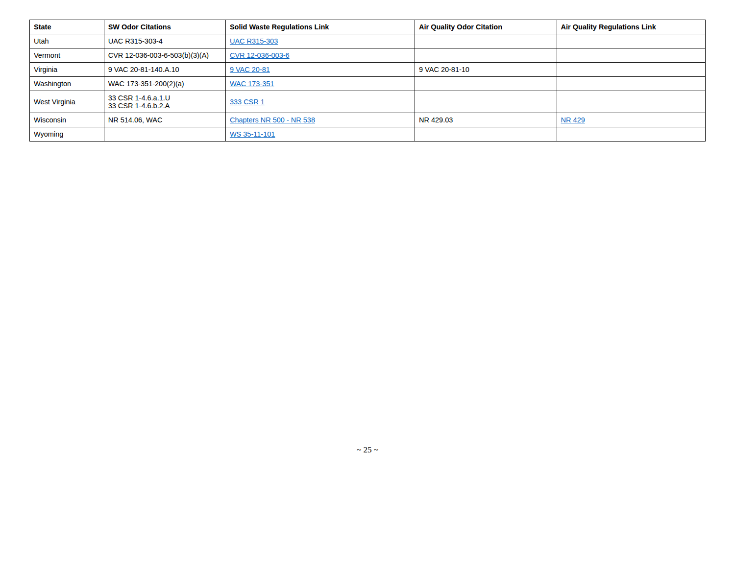| State | SW Odor Citations | Solid Waste Regulations Link | Air Quality Odor Citation | Air Quality Regulations Link |
| --- | --- | --- | --- | --- |
| Utah | UAC R315-303-4 | UAC R315-303 | | |
| Vermont | CVR 12-036-003-6-503(b)(3)(A) | CVR 12-036-003-6 | | |
| Virginia | 9 VAC 20-81-140.A.10 | 9 VAC 20-81 | 9 VAC 20-81-10 | |
| Washington | WAC 173-351-200(2)(a) | WAC 173-351 | | |
| West Virginia | 33 CSR 1-4.6.a.1.U 33 CSR 1-4.6.b.2.A | 333 CSR 1 | | |
| Wisconsin | NR 514.06, WAC | Chapters NR 500 - NR 538 | NR 429.03 | NR 429 |
| Wyoming | | WS 35-11-101 | | |
~ 25 ~